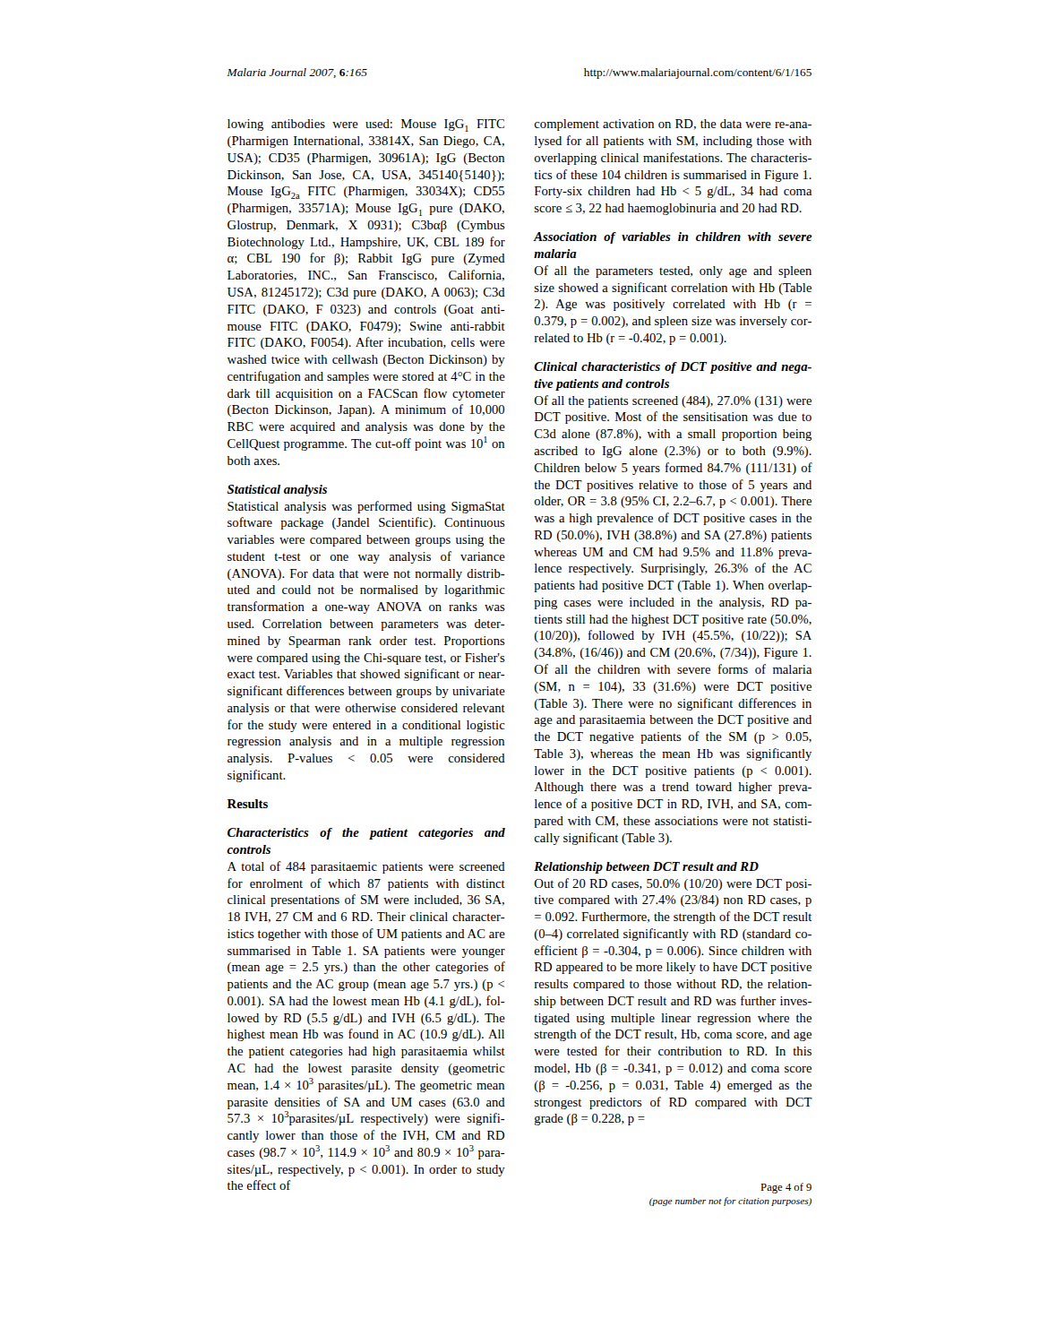Malaria Journal 2007, 6:165
http://www.malariajournal.com/content/6/1/165
lowing antibodies were used: Mouse IgG1 FITC (Pharmigen International, 33814X, San Diego, CA, USA); CD35 (Pharmigen, 30961A); IgG (Becton Dickinson, San Jose, CA, USA, 345140{5140}); Mouse IgG2a FITC (Pharmigen, 33034X); CD55 (Pharmigen, 33571A); Mouse IgG1 pure (DAKO, Glostrup, Denmark, X 0931); C3bαβ (Cymbus Biotechnology Ltd., Hampshire, UK, CBL 189 for α; CBL 190 for β); Rabbit IgG pure (Zymed Laboratories, INC., San Franscisco, California, USA, 81245172); C3d pure (DAKO, A 0063); C3d FITC (DAKO, F 0323) and controls (Goat anti-mouse FITC (DAKO, F0479); Swine anti-rabbit FITC (DAKO, F0054). After incubation, cells were washed twice with cellwash (Becton Dickinson) by centrifugation and samples were stored at 4°C in the dark till acquisition on a FACScan flow cytometer (Becton Dickinson, Japan). A minimum of 10,000 RBC were acquired and analysis was done by the CellQuest programme. The cut-off point was 101 on both axes.
Statistical analysis
Statistical analysis was performed using SigmaStat software package (Jandel Scientific). Continuous variables were compared between groups using the student t-test or one way analysis of variance (ANOVA). For data that were not normally distributed and could not be normalised by logarithmic transformation a one-way ANOVA on ranks was used. Correlation between parameters was determined by Spearman rank order test. Proportions were compared using the Chi-square test, or Fisher's exact test. Variables that showed significant or near-significant differences between groups by univariate analysis or that were otherwise considered relevant for the study were entered in a conditional logistic regression analysis and in a multiple regression analysis. P-values < 0.05 were considered significant.
Results
Characteristics of the patient categories and controls
A total of 484 parasitaemic patients were screened for enrolment of which 87 patients with distinct clinical presentations of SM were included, 36 SA, 18 IVH, 27 CM and 6 RD. Their clinical characteristics together with those of UM patients and AC are summarised in Table 1. SA patients were younger (mean age = 2.5 yrs.) than the other categories of patients and the AC group (mean age 5.7 yrs.) (p < 0.001). SA had the lowest mean Hb (4.1 g/dL), followed by RD (5.5 g/dL) and IVH (6.5 g/dL). The highest mean Hb was found in AC (10.9 g/dL). All the patient categories had high parasitaemia whilst AC had the lowest parasite density (geometric mean, 1.4 × 103 parasites/µL). The geometric mean parasite densities of SA and UM cases (63.0 and 57.3 × 103parasites/µL respectively) were significantly lower than those of the IVH, CM and RD cases (98.7 × 103, 114.9 × 103 and 80.9 × 103 parasites/µL, respectively, p < 0.001). In order to study the effect of
complement activation on RD, the data were re-analysed for all patients with SM, including those with overlapping clinical manifestations. The characteristics of these 104 children is summarised in Figure 1. Forty-six children had Hb < 5 g/dL, 34 had coma score ≤ 3, 22 had haemoglobinuria and 20 had RD.
Association of variables in children with severe malaria
Of all the parameters tested, only age and spleen size showed a significant correlation with Hb (Table 2). Age was positively correlated with Hb (r = 0.379, p = 0.002), and spleen size was inversely correlated to Hb (r = -0.402, p = 0.001).
Clinical characteristics of DCT positive and negative patients and controls
Of all the patients screened (484), 27.0% (131) were DCT positive. Most of the sensitisation was due to C3d alone (87.8%), with a small proportion being ascribed to IgG alone (2.3%) or to both (9.9%). Children below 5 years formed 84.7% (111/131) of the DCT positives relative to those of 5 years and older, OR = 3.8 (95% CI, 2.2–6.7, p < 0.001). There was a high prevalence of DCT positive cases in the RD (50.0%), IVH (38.8%) and SA (27.8%) patients whereas UM and CM had 9.5% and 11.8% prevalence respectively. Surprisingly, 26.3% of the AC patients had positive DCT (Table 1). When overlapping cases were included in the analysis, RD patients still had the highest DCT positive rate (50.0%, (10/20)), followed by IVH (45.5%, (10/22)); SA (34.8%, (16/46)) and CM (20.6%, (7/34)), Figure 1. Of all the children with severe forms of malaria (SM, n = 104), 33 (31.6%) were DCT positive (Table 3). There were no significant differences in age and parasitaemia between the DCT positive and the DCT negative patients of the SM (p > 0.05, Table 3), whereas the mean Hb was significantly lower in the DCT positive patients (p < 0.001). Although there was a trend toward higher prevalence of a positive DCT in RD, IVH, and SA, compared with CM, these associations were not statistically significant (Table 3).
Relationship between DCT result and RD
Out of 20 RD cases, 50.0% (10/20) were DCT positive compared with 27.4% (23/84) non RD cases, p = 0.092. Furthermore, the strength of the DCT result (0–4) correlated significantly with RD (standard coefficient β = -0.304, p = 0.006). Since children with RD appeared to be more likely to have DCT positive results compared to those without RD, the relationship between DCT result and RD was further investigated using multiple linear regression where the strength of the DCT result, Hb, coma score, and age were tested for their contribution to RD. In this model, Hb (β = -0.341, p = 0.012) and coma score (β = -0.256, p = 0.031, Table 4) emerged as the strongest predictors of RD compared with DCT grade (β = 0.228, p =
Page 4 of 9
(page number not for citation purposes)